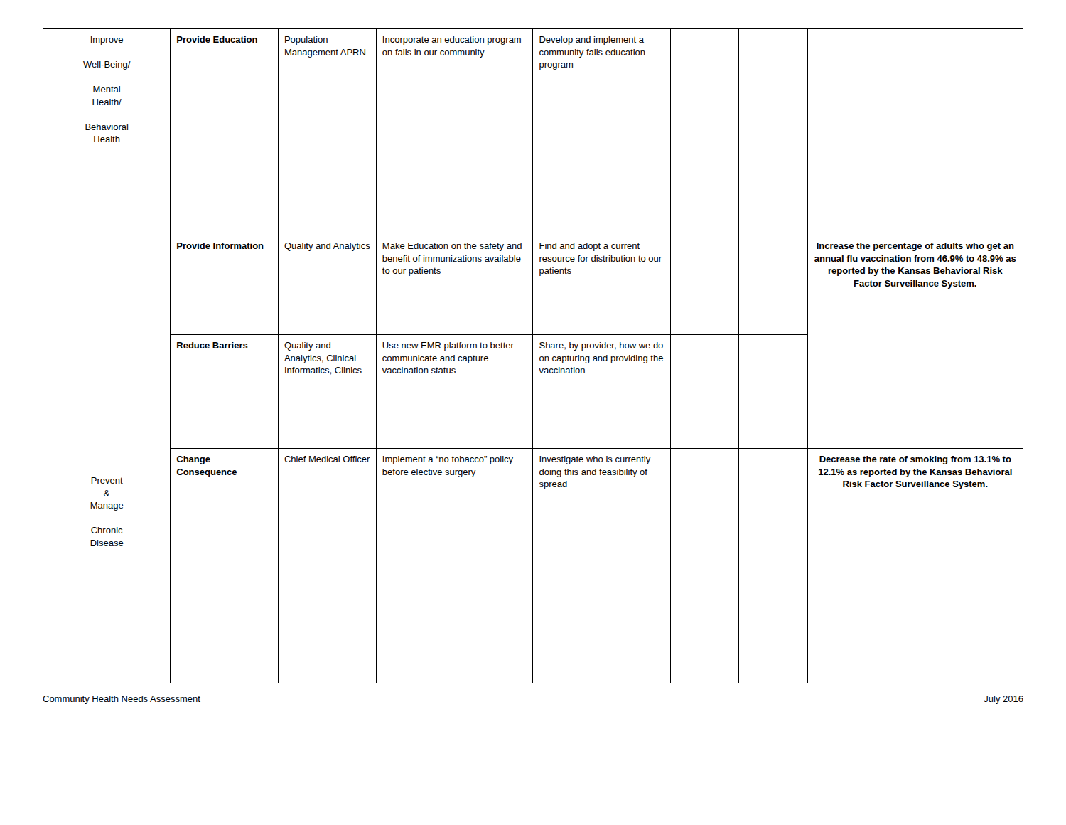| Improve Well-Being/ Mental Health/ Behavioral Health | Provide Education | Population Management APRN | Incorporate an education program on falls in our community | Develop and implement a community falls education program | | | |
| Prevent & Manage Chronic Disease | Provide Information | Quality and Analytics | Make Education on the safety and benefit of immunizations available to our patients | Find and adopt a current resource for distribution to our patients | | | Increase the percentage of adults who get an annual flu vaccination from 46.9% to 48.9% as reported by the Kansas Behavioral Risk Factor Surveillance System. |
| Reduce Barriers | Quality and Analytics, Clinical Informatics, Clinics | Use new EMR platform to better communicate and capture vaccination status | Share, by provider, how we do on capturing and providing the vaccination | | |
| Change Consequence | Chief Medical Officer | Implement a “no tobacco” policy before elective surgery | Investigate who is currently doing this and feasibility of spread | | | Decrease the rate of smoking from 13.1% to 12.1% as reported by the Kansas Behavioral Risk Factor Surveillance System. |
Community Health Needs Assessment
July 2016